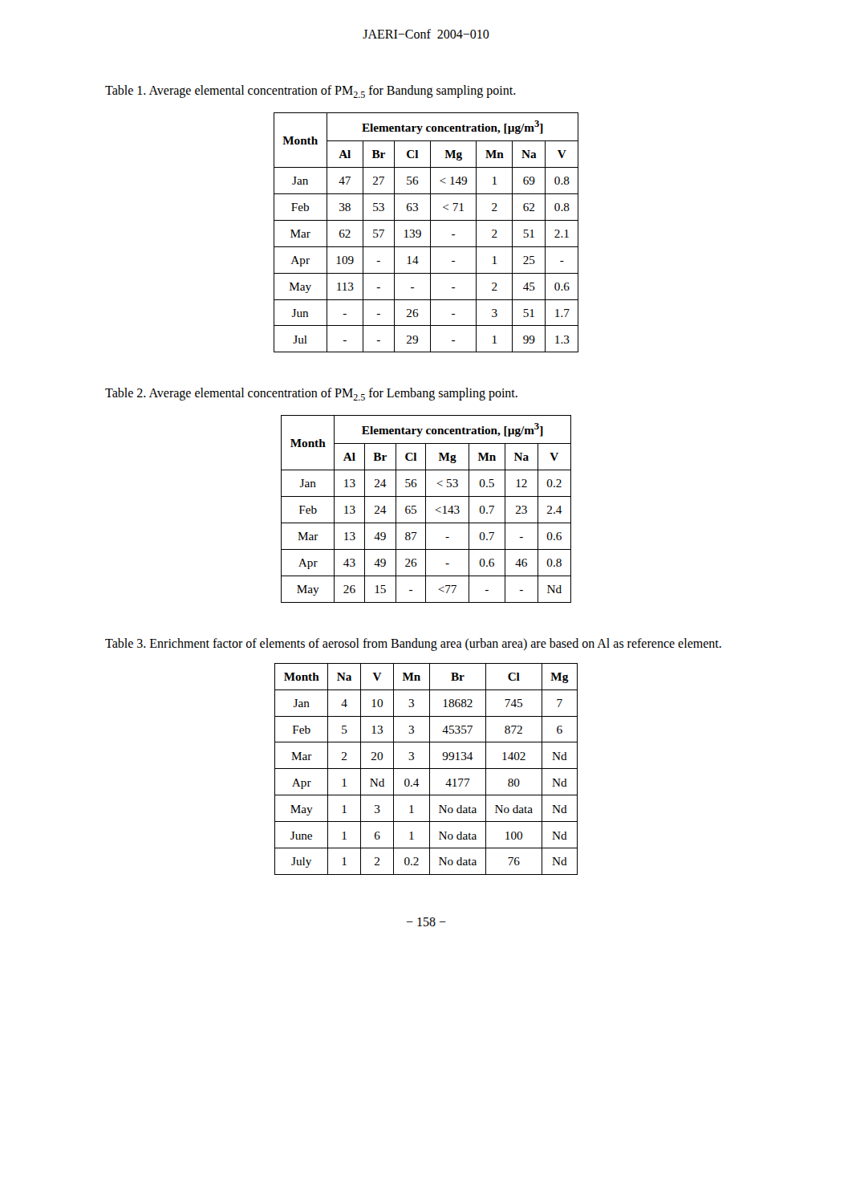JAERI−Conf 2004−010
Table 1. Average elemental concentration of PM2.5 for Bandung sampling point.
| Month | Elementary concentration, [µg/m 3 ] |
| --- | --- |
| Al | Br | Cl | Mg | Mn | Na | V |
| Jan | 47 | 27 | 56 | < 149 | 1 | 69 | 0.8 |
| Feb | 38 | 53 | 63 | < 71 | 2 | 62 | 0.8 |
| Mar | 62 | 57 | 139 | - | 2 | 51 | 2.1 |
| Apr | 109 | - | 14 | - | 1 | 25 | - |
| May | 113 | - | - | - | 2 | 45 | 0.6 |
| Jun | - | - | 26 | - | 3 | 51 | 1.7 |
| Jul | - | - | 29 | - | 1 | 99 | 1.3 |
Table 2. Average elemental concentration of PM2.5 for Lembang sampling point.
| Month | Elementary concentration, [µg/m 3 ] |
| --- | --- |
| Al | Br | Cl | Mg | Mn | Na | V |
| Jan | 13 | 24 | 56 | < 53 | 0.5 | 12 | 0.2 |
| Feb | 13 | 24 | 65 | <143 | 0.7 | 23 | 2.4 |
| Mar | 13 | 49 | 87 | - | 0.7 | - | 0.6 |
| Apr | 43 | 49 | 26 | - | 0.6 | 46 | 0.8 |
| May | 26 | 15 | - | <77 | - | - | Nd |
Table 3. Enrichment factor of elements of aerosol from Bandung area (urban area) are based on Al as reference element.
| Month | Na | V | Mn | Br | Cl | Mg |
| --- | --- | --- | --- | --- | --- | --- |
| Jan | 4 | 10 | 3 | 18682 | 745 | 7 |
| Feb | 5 | 13 | 3 | 45357 | 872 | 6 |
| Mar | 2 | 20 | 3 | 99134 | 1402 | Nd |
| Apr | 1 | Nd | 0.4 | 4177 | 80 | Nd |
| May | 1 | 3 | 1 | No data | No data | Nd |
| June | 1 | 6 | 1 | No data | 100 | Nd |
| July | 1 | 2 | 0.2 | No data | 76 | Nd |
− 158 −